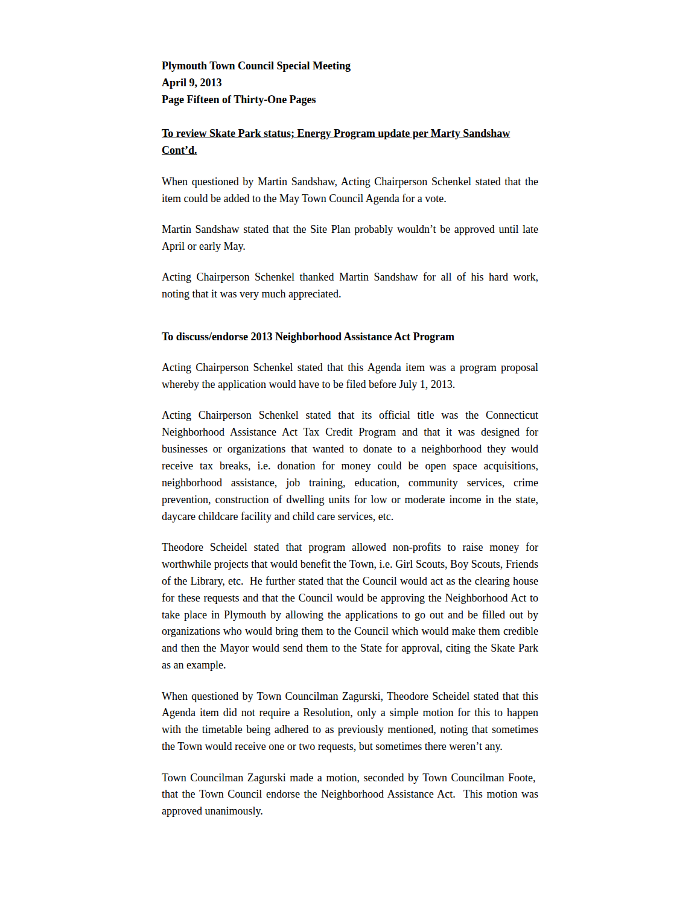Plymouth Town Council Special Meeting
April 9, 2013
Page Fifteen of Thirty-One Pages
To review Skate Park status; Energy Program update per Marty Sandshaw Cont’d.
When questioned by Martin Sandshaw, Acting Chairperson Schenkel stated that the item could be added to the May Town Council Agenda for a vote.
Martin Sandshaw stated that the Site Plan probably wouldn’t be approved until late April or early May.
Acting Chairperson Schenkel thanked Martin Sandshaw for all of his hard work, noting that it was very much appreciated.
To discuss/endorse 2013 Neighborhood Assistance Act Program
Acting Chairperson Schenkel stated that this Agenda item was a program proposal whereby the application would have to be filed before July 1, 2013.
Acting Chairperson Schenkel stated that its official title was the Connecticut Neighborhood Assistance Act Tax Credit Program and that it was designed for businesses or organizations that wanted to donate to a neighborhood they would receive tax breaks, i.e. donation for money could be open space acquisitions, neighborhood assistance, job training, education, community services, crime prevention, construction of dwelling units for low or moderate income in the state, daycare childcare facility and child care services, etc.
Theodore Scheidel stated that program allowed non-profits to raise money for worthwhile projects that would benefit the Town, i.e. Girl Scouts, Boy Scouts, Friends of the Library, etc. He further stated that the Council would act as the clearing house for these requests and that the Council would be approving the Neighborhood Act to take place in Plymouth by allowing the applications to go out and be filled out by organizations who would bring them to the Council which would make them credible and then the Mayor would send them to the State for approval, citing the Skate Park as an example.
When questioned by Town Councilman Zagurski, Theodore Scheidel stated that this Agenda item did not require a Resolution, only a simple motion for this to happen with the timetable being adhered to as previously mentioned, noting that sometimes the Town would receive one or two requests, but sometimes there weren’t any.
Town Councilman Zagurski made a motion, seconded by Town Councilman Foote, that the Town Council endorse the Neighborhood Assistance Act. This motion was approved unanimously.